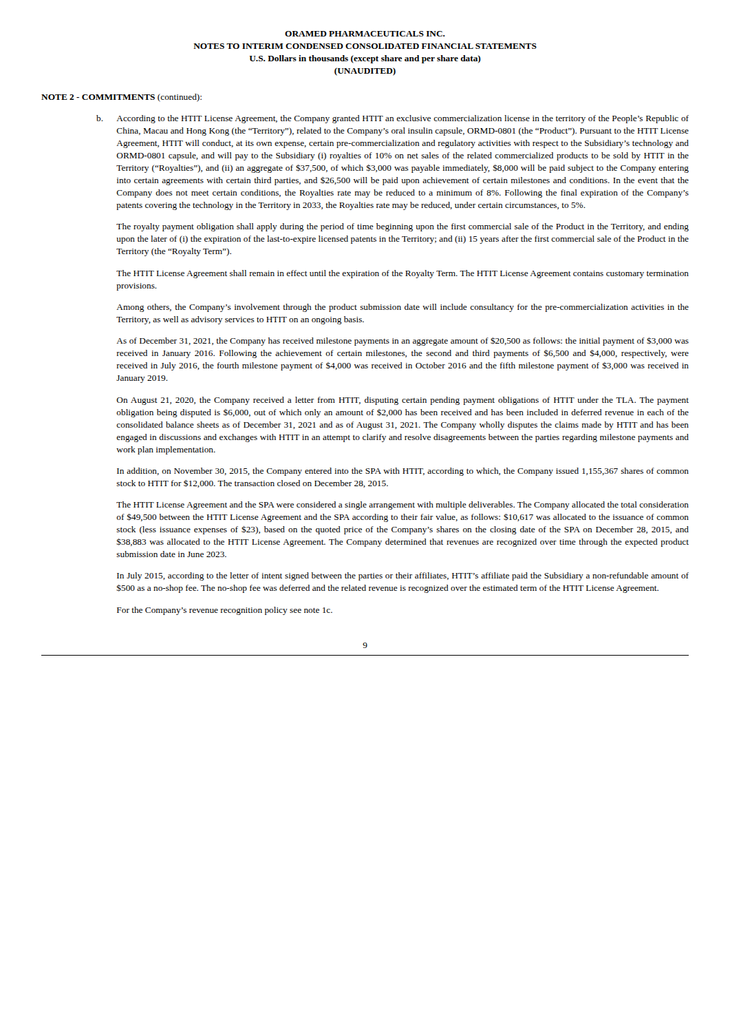ORAMED PHARMACEUTICALS INC.
NOTES TO INTERIM CONDENSED CONSOLIDATED FINANCIAL STATEMENTS
U.S. Dollars in thousands (except share and per share data)
(UNAUDITED)
NOTE 2 - COMMITMENTS (continued):
b.
According to the HTIT License Agreement, the Company granted HTIT an exclusive commercialization license in the territory of the People’s Republic of China, Macau and Hong Kong (the “Territory”), related to the Company’s oral insulin capsule, ORMD-0801 (the “Product”). Pursuant to the HTIT License Agreement, HTIT will conduct, at its own expense, certain pre-commercialization and regulatory activities with respect to the Subsidiary’s technology and ORMD-0801 capsule, and will pay to the Subsidiary (i) royalties of 10% on net sales of the related commercialized products to be sold by HTIT in the Territory (“Royalties”), and (ii) an aggregate of $37,500, of which $3,000 was payable immediately, $8,000 will be paid subject to the Company entering into certain agreements with certain third parties, and $26,500 will be paid upon achievement of certain milestones and conditions. In the event that the Company does not meet certain conditions, the Royalties rate may be reduced to a minimum of 8%. Following the final expiration of the Company’s patents covering the technology in the Territory in 2033, the Royalties rate may be reduced, under certain circumstances, to 5%.
The royalty payment obligation shall apply during the period of time beginning upon the first commercial sale of the Product in the Territory, and ending upon the later of (i) the expiration of the last-to-expire licensed patents in the Territory; and (ii) 15 years after the first commercial sale of the Product in the Territory (the “Royalty Term”).
The HTIT License Agreement shall remain in effect until the expiration of the Royalty Term. The HTIT License Agreement contains customary termination provisions.
Among others, the Company’s involvement through the product submission date will include consultancy for the pre-commercialization activities in the Territory, as well as advisory services to HTIT on an ongoing basis.
As of December 31, 2021, the Company has received milestone payments in an aggregate amount of $20,500 as follows: the initial payment of $3,000 was received in January 2016. Following the achievement of certain milestones, the second and third payments of $6,500 and $4,000, respectively, were received in July 2016, the fourth milestone payment of $4,000 was received in October 2016 and the fifth milestone payment of $3,000 was received in January 2019.
On August 21, 2020, the Company received a letter from HTIT, disputing certain pending payment obligations of HTIT under the TLA. The payment obligation being disputed is $6,000, out of which only an amount of $2,000 has been received and has been included in deferred revenue in each of the consolidated balance sheets as of December 31, 2021 and as of August 31, 2021. The Company wholly disputes the claims made by HTIT and has been engaged in discussions and exchanges with HTIT in an attempt to clarify and resolve disagreements between the parties regarding milestone payments and work plan implementation.
In addition, on November 30, 2015, the Company entered into the SPA with HTIT, according to which, the Company issued 1,155,367 shares of common stock to HTIT for $12,000. The transaction closed on December 28, 2015.
The HTIT License Agreement and the SPA were considered a single arrangement with multiple deliverables. The Company allocated the total consideration of $49,500 between the HTIT License Agreement and the SPA according to their fair value, as follows: $10,617 was allocated to the issuance of common stock (less issuance expenses of $23), based on the quoted price of the Company’s shares on the closing date of the SPA on December 28, 2015, and $38,883 was allocated to the HTIT License Agreement. The Company determined that revenues are recognized over time through the expected product submission date in June 2023.
In July 2015, according to the letter of intent signed between the parties or their affiliates, HTIT’s affiliate paid the Subsidiary a non-refundable amount of $500 as a no-shop fee. The no-shop fee was deferred and the related revenue is recognized over the estimated term of the HTIT License Agreement.
For the Company’s revenue recognition policy see note 1c.
9